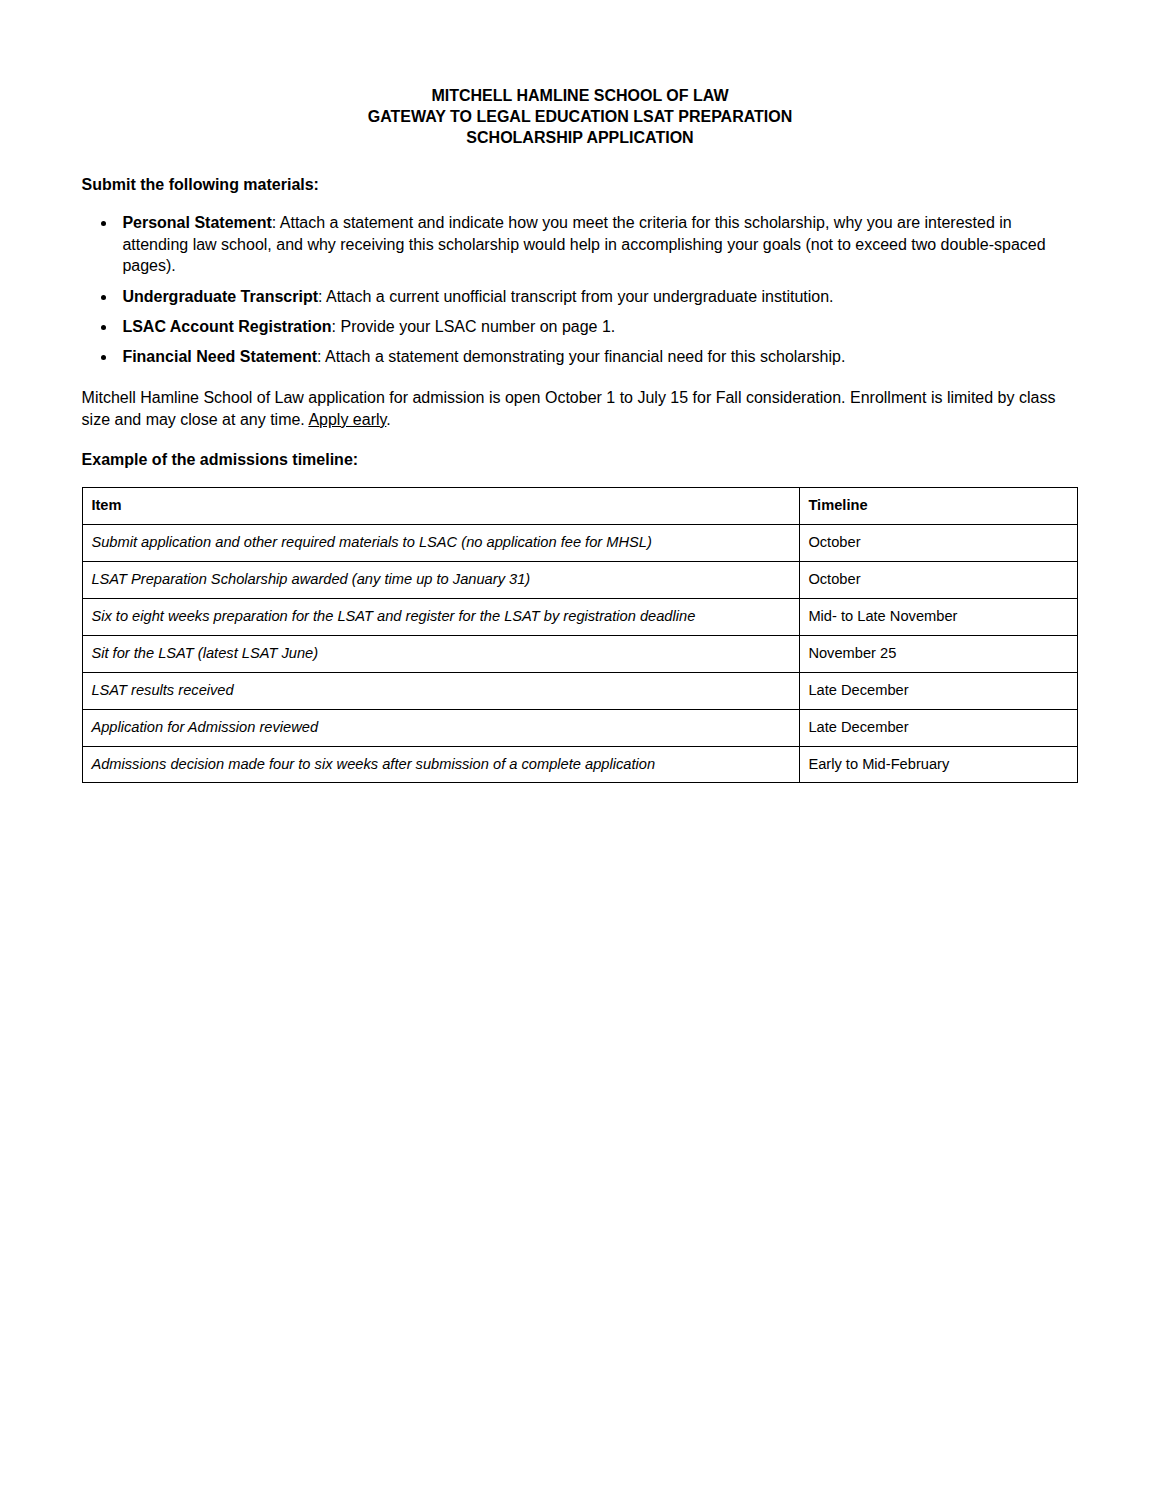MITCHELL HAMLINE SCHOOL OF LAW
GATEWAY TO LEGAL EDUCATION LSAT PREPARATION
SCHOLARSHIP APPLICATION
Submit the following materials:
Personal Statement: Attach a statement and indicate how you meet the criteria for this scholarship, why you are interested in attending law school, and why receiving this scholarship would help in accomplishing your goals (not to exceed two double-spaced pages).
Undergraduate Transcript: Attach a current unofficial transcript from your undergraduate institution.
LSAC Account Registration: Provide your LSAC number on page 1.
Financial Need Statement: Attach a statement demonstrating your financial need for this scholarship.
Mitchell Hamline School of Law application for admission is open October 1 to July 15 for Fall consideration. Enrollment is limited by class size and may close at any time. Apply early.
Example of the admissions timeline:
| Item | Timeline |
| --- | --- |
| Submit application and other required materials to LSAC (no application fee for MHSL) | October |
| LSAT Preparation Scholarship awarded (any time up to January 31) | October |
| Six to eight weeks preparation for the LSAT and register for the LSAT by registration deadline | Mid- to Late November |
| Sit for the LSAT (latest LSAT June) | November 25 |
| LSAT results received | Late December |
| Application for Admission reviewed | Late December |
| Admissions decision made four to six weeks after submission of a complete application | Early to Mid-February |